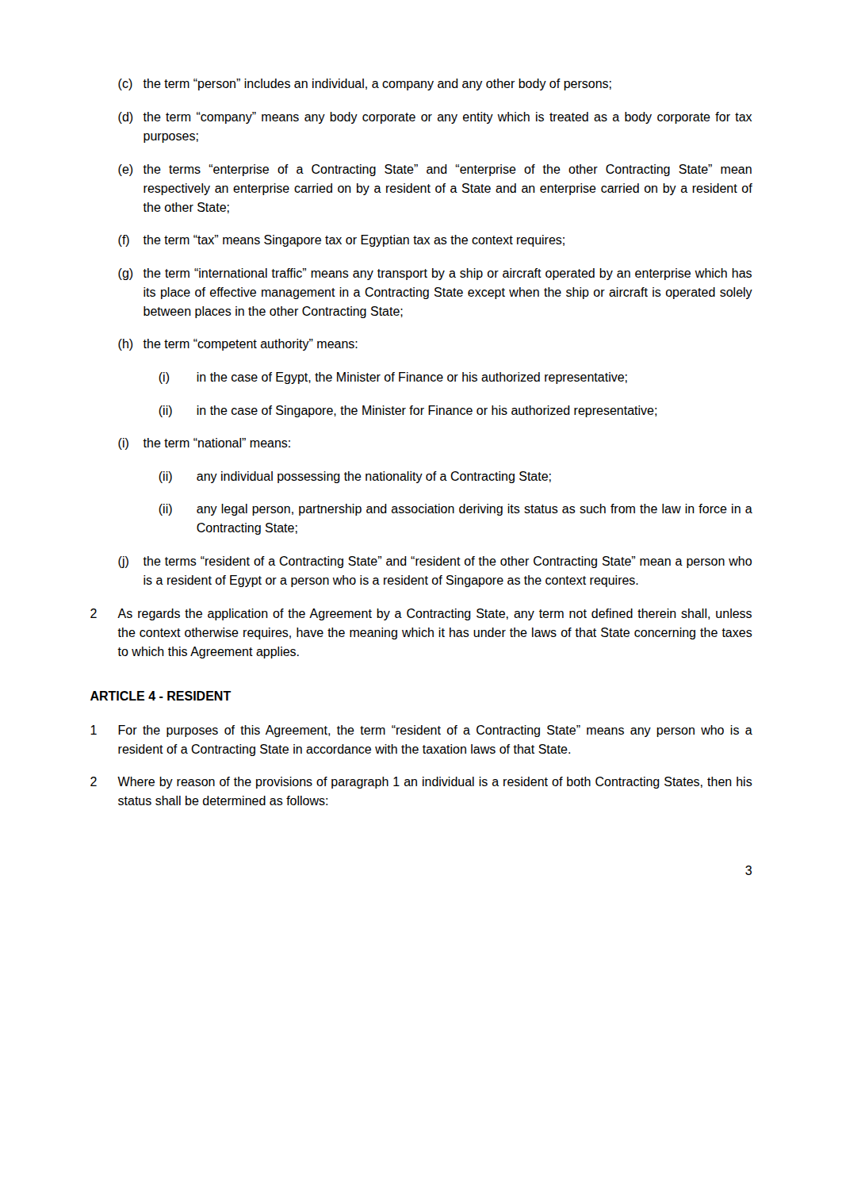(c)
the term “person” includes an individual, a company and any other body of persons;
(d)
the term “company” means any body corporate or any entity which is treated as a body corporate for tax purposes;
(e)
the terms “enterprise of a Contracting State” and “enterprise of the other Contracting State” mean respectively an enterprise carried on by a resident of a State and an enterprise carried on by a resident of the other State;
(f)
the term “tax” means Singapore tax or Egyptian tax as the context requires;
(g)
the term “international traffic” means any transport by a ship or aircraft operated by an enterprise which has its place of effective management in a Contracting State except when the ship or aircraft is operated solely between places in the other Contracting State;
(h)
the term “competent authority” means:
(i)
in the case of Egypt, the Minister of Finance or his authorized representative;
(ii)
in the case of Singapore, the Minister for Finance or his authorized representative;
(i)
the term “national” means:
(ii)
any individual possessing the nationality of a Contracting State;
(ii)
any legal person, partnership and association deriving its status as such from the law in force in a Contracting State;
(j)
the terms “resident of a Contracting State” and “resident of the other Contracting State” mean a person who is a resident of Egypt or a person who is a resident of Singapore as the context requires.
2
As regards the application of the Agreement by a Contracting State, any term not defined therein shall, unless the context otherwise requires, have the meaning which it has under the laws of that State concerning the taxes to which this Agreement applies.
ARTICLE 4 - RESIDENT
1
For the purposes of this Agreement, the term “resident of a Contracting State” means any person who is a resident of a Contracting State in accordance with the taxation laws of that State.
2
Where by reason of the provisions of paragraph 1 an individual is a resident of both Contracting States, then his status shall be determined as follows:
3